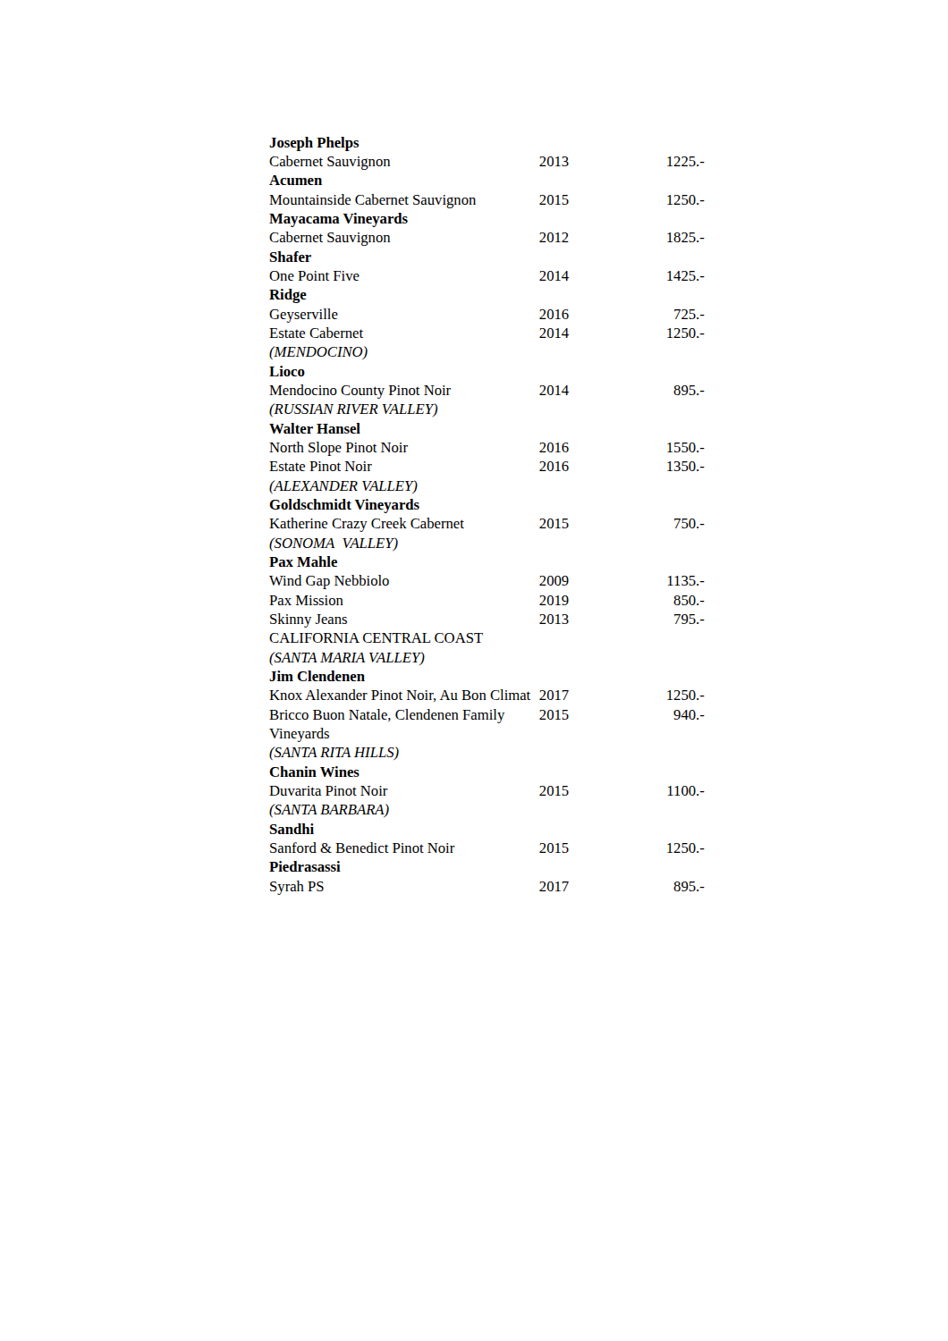| Joseph Phelps | | |
| Cabernet Sauvignon | 2013 | 1225.- |
| Acumen | | |
| Mountainside Cabernet Sauvignon | 2015 | 1250.- |
| Mayacama Vineyards | | |
| Cabernet Sauvignon | 2012 | 1825.- |
| Shafer | | |
| One Point Five | 2014 | 1425.- |
| Ridge | | |
| Geyserville | 2016 | 725.- |
| Estate Cabernet | 2014 | 1250.- |
| (MENDOCINO) | | |
| Lioco | | |
| Mendocino County Pinot Noir | 2014 | 895.- |
| (RUSSIAN RIVER VALLEY) | | |
| Walter Hansel | | |
| North Slope Pinot Noir | 2016 | 1550.- |
| Estate Pinot Noir | 2016 | 1350.- |
| (ALEXANDER VALLEY) | | |
| Goldschmidt Vineyards | | |
| Katherine Crazy Creek Cabernet | 2015 | 750.- |
| (SONOMA VALLEY) | | |
| Pax Mahle | | |
| Wind Gap Nebbiolo | 2009 | 1135.- |
| Pax Mission | 2019 | 850.- |
| Skinny Jeans | 2013 | 795.- |
| CALIFORNIA CENTRAL COAST | | |
| (SANTA MARIA VALLEY) | | |
| Jim Clendenen | | |
| Knox Alexander Pinot Noir, Au Bon Climat | 2017 | 1250.- |
| Bricco Buon Natale, Clendenen Family Vineyards | 2015 | 940.- |
| ( SANTA RITA HILLS) | | |
| Chanin Wines | | |
| Duvarita Pinot Noir | 2015 | 1100.- |
| (SANTA BARBARA) | | |
| Sandhi | | |
| Sanford & Benedict Pinot Noir | 2015 | 1250.- |
| Piedrasassi | | |
| Syrah PS | 2017 | 895.- |